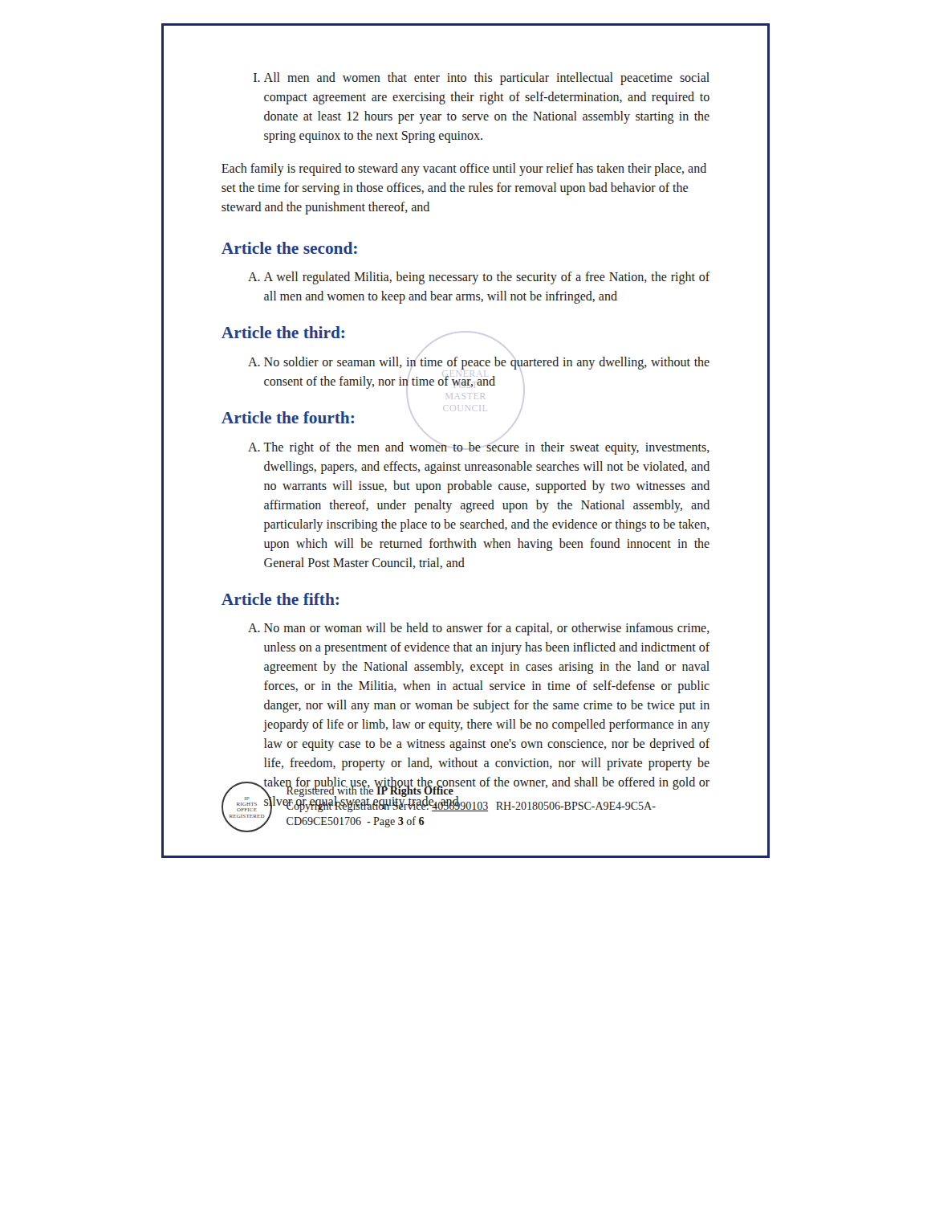GENERAL
POST
MASTER
COUNCIL
All men and women that enter into this particular intellectual peacetime social compact agreement are exercising their right of self-determination, and required to donate at least 12 hours per year to serve on the National assembly starting in the spring equinox to the next Spring equinox.
Each family is required to steward any vacant office until your relief has taken their place, and set the time for serving in those offices, and the rules for removal upon bad behavior of the steward and the punishment thereof, and
Article the second:
A well regulated Militia, being necessary to the security of a free Nation, the right of all men and women to keep and bear arms, will not be infringed, and
Article the third:
No soldier or seaman will, in time of peace be quartered in any dwelling, without the consent of the family, nor in time of war, and
Article the fourth:
The right of the men and women to be secure in their sweat equity, investments, dwellings, papers, and effects, against unreasonable searches will not be violated, and no warrants will issue, but upon probable cause, supported by two witnesses and affirmation thereof, under penalty agreed upon by the National assembly, and particularly inscribing the place to be searched, and the evidence or things to be taken, upon which will be returned forthwith when having been found innocent in the General Post Master Council, trial, and
Article the fifth:
No man or woman will be held to answer for a capital, or otherwise infamous crime, unless on a presentment of evidence that an injury has been inflicted and indictment of agreement by the National assembly, except in cases arising in the land or naval forces, or in the Militia, when in actual service in time of self-defense or public danger, nor will any man or woman be subject for the same crime to be twice put in jeopardy of life or limb, law or equity, there will be no compelled performance in any law or equity case to be a witness against one's own conscience, nor be deprived of life, freedom, property or land, without a conviction, nor will private property be taken for public use, without the consent of the owner, and shall be offered in gold or silver or equal sweat equity trade, and
IP
RIGHTS
OFFICE
REGISTERED
Registered with the IP Rights Office
Copyright Registration Service: 4056990103 RH-20180506-BPSC-A9E4-9C5A-CD69CE501706 - Page 3 of 6